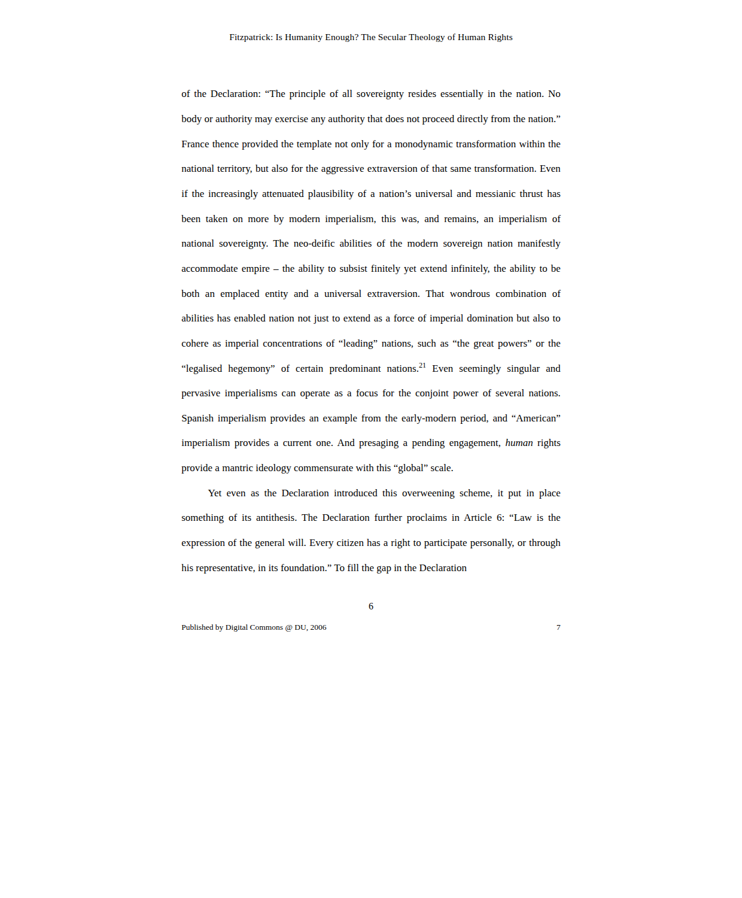Fitzpatrick: Is Humanity Enough? The Secular Theology of Human Rights
of the Declaration: “The principle of all sovereignty resides essentially in the nation. No body or authority may exercise any authority that does not proceed directly from the nation.” France thence provided the template not only for a monodynamic transformation within the national territory, but also for the aggressive extraversion of that same transformation. Even if the increasingly attenuated plausibility of a nation’s universal and messianic thrust has been taken on more by modern imperialism, this was, and remains, an imperialism of national sovereignty. The neo-deific abilities of the modern sovereign nation manifestly accommodate empire – the ability to subsist finitely yet extend infinitely, the ability to be both an emplaced entity and a universal extraversion. That wondrous combination of abilities has enabled nation not just to extend as a force of imperial domination but also to cohere as imperial concentrations of “leading” nations, such as “the great powers” or the “legalised hegemony” of certain predominant nations.21 Even seemingly singular and pervasive imperialisms can operate as a focus for the conjoint power of several nations. Spanish imperialism provides an example from the early-modern period, and “American” imperialism provides a current one. And presaging a pending engagement, human rights provide a mantric ideology commensurate with this “global” scale.
Yet even as the Declaration introduced this overweening scheme, it put in place something of its antithesis. The Declaration further proclaims in Article 6: “Law is the expression of the general will. Every citizen has a right to participate personally, or through his representative, in its foundation.” To fill the gap in the Declaration
6
Published by Digital Commons @ DU, 2006
7